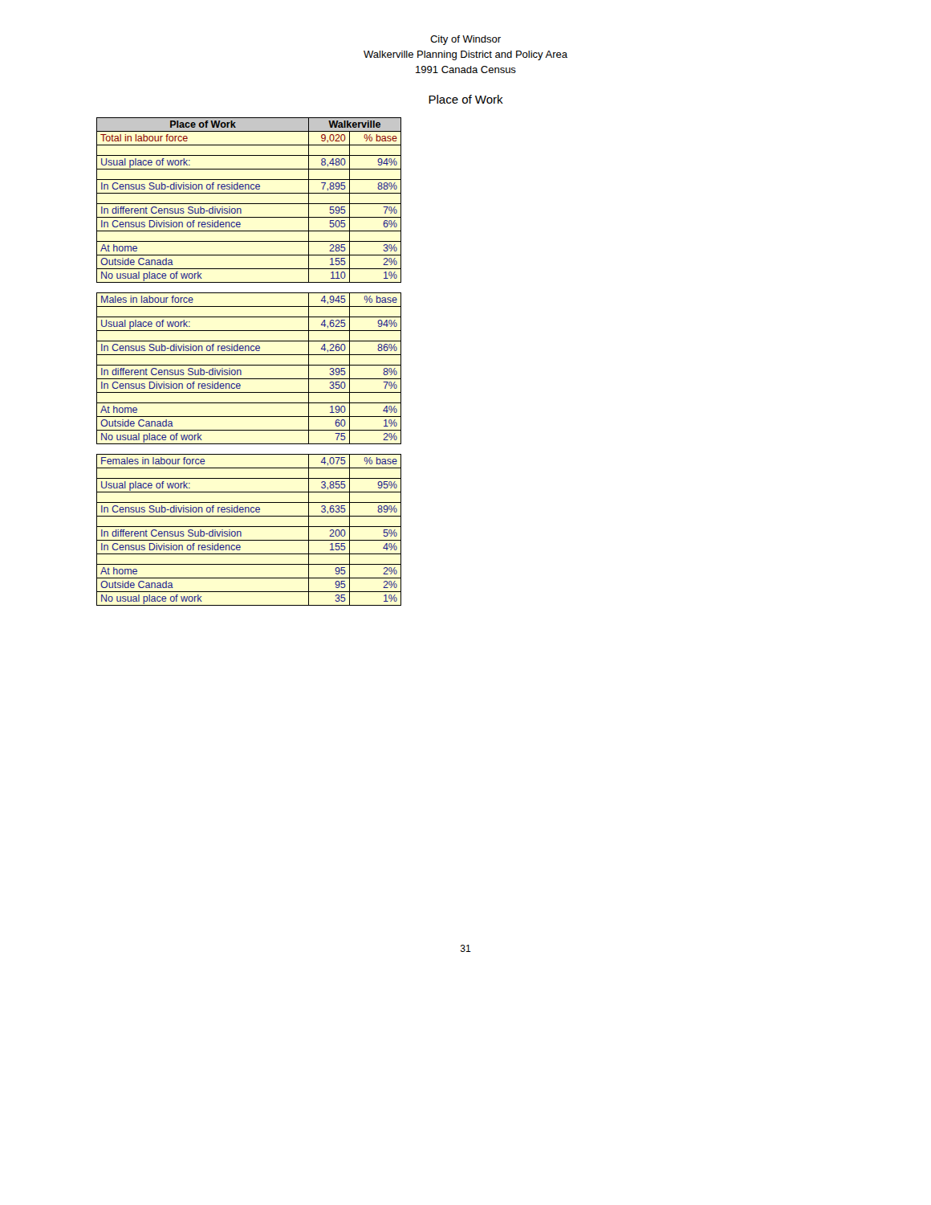City of Windsor
Walkerville Planning District and Policy Area
1991 Canada Census
Place of Work
| Place of Work | Walkerville |
| --- | --- |
| Total in labour force | 9,020 | % base |
| Usual place of work: | 8,480 | 94% |
| In Census Sub-division of residence | 7,895 | 88% |
| In different Census Sub-division | 595 | 7% |
| In Census Division of residence | 505 | 6% |
| At home | 285 | 3% |
| Outside Canada | 155 | 2% |
| No usual place of work | 110 | 1% |
| Males in labour force | 4,945 | % base |
| Usual place of work: | 4,625 | 94% |
| In Census Sub-division of residence | 4,260 | 86% |
| In different Census Sub-division | 395 | 8% |
| In Census Division of residence | 350 | 7% |
| At home | 190 | 4% |
| Outside Canada | 60 | 1% |
| No usual place of work | 75 | 2% |
| Females in labour force | 4,075 | % base |
| Usual place of work: | 3,855 | 95% |
| In Census Sub-division of residence | 3,635 | 89% |
| In different Census Sub-division | 200 | 5% |
| In Census Division of residence | 155 | 4% |
| At home | 95 | 2% |
| Outside Canada | 95 | 2% |
| No usual place of work | 35 | 1% |
31